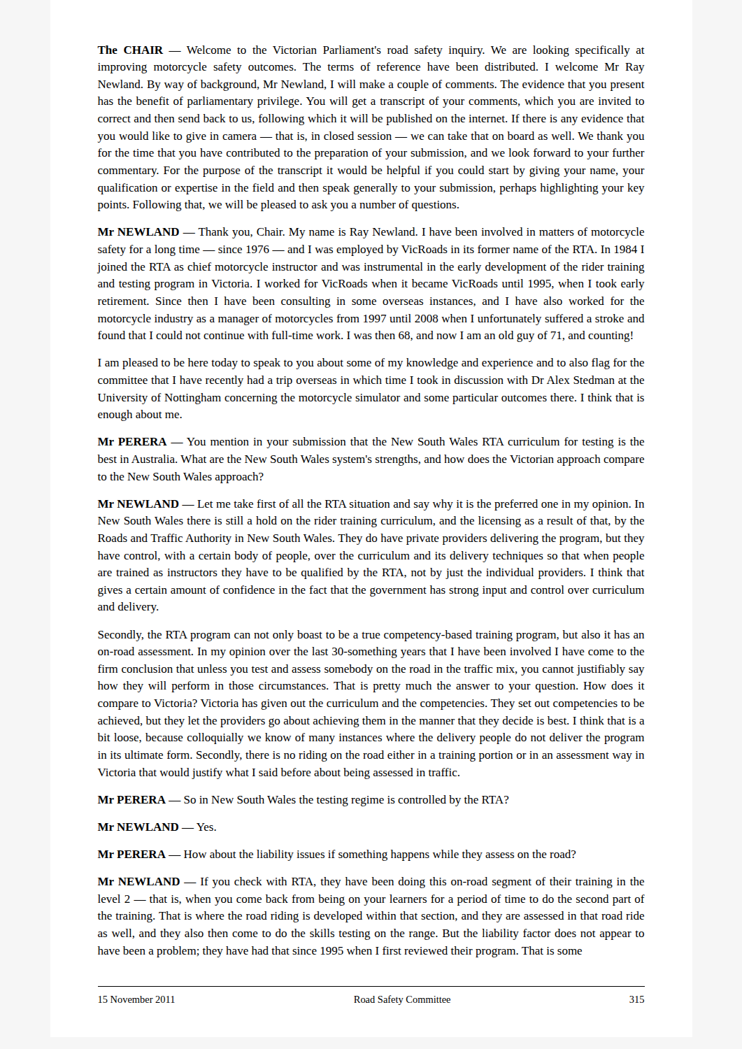The CHAIR — Welcome to the Victorian Parliament's road safety inquiry. We are looking specifically at improving motorcycle safety outcomes. The terms of reference have been distributed. I welcome Mr Ray Newland. By way of background, Mr Newland, I will make a couple of comments. The evidence that you present has the benefit of parliamentary privilege. You will get a transcript of your comments, which you are invited to correct and then send back to us, following which it will be published on the internet. If there is any evidence that you would like to give in camera — that is, in closed session — we can take that on board as well. We thank you for the time that you have contributed to the preparation of your submission, and we look forward to your further commentary. For the purpose of the transcript it would be helpful if you could start by giving your name, your qualification or expertise in the field and then speak generally to your submission, perhaps highlighting your key points. Following that, we will be pleased to ask you a number of questions.
Mr NEWLAND — Thank you, Chair. My name is Ray Newland. I have been involved in matters of motorcycle safety for a long time — since 1976 — and I was employed by VicRoads in its former name of the RTA. In 1984 I joined the RTA as chief motorcycle instructor and was instrumental in the early development of the rider training and testing program in Victoria. I worked for VicRoads when it became VicRoads until 1995, when I took early retirement. Since then I have been consulting in some overseas instances, and I have also worked for the motorcycle industry as a manager of motorcycles from 1997 until 2008 when I unfortunately suffered a stroke and found that I could not continue with full-time work. I was then 68, and now I am an old guy of 71, and counting!
I am pleased to be here today to speak to you about some of my knowledge and experience and to also flag for the committee that I have recently had a trip overseas in which time I took in discussion with Dr Alex Stedman at the University of Nottingham concerning the motorcycle simulator and some particular outcomes there. I think that is enough about me.
Mr PERERA — You mention in your submission that the New South Wales RTA curriculum for testing is the best in Australia. What are the New South Wales system's strengths, and how does the Victorian approach compare to the New South Wales approach?
Mr NEWLAND — Let me take first of all the RTA situation and say why it is the preferred one in my opinion. In New South Wales there is still a hold on the rider training curriculum, and the licensing as a result of that, by the Roads and Traffic Authority in New South Wales. They do have private providers delivering the program, but they have control, with a certain body of people, over the curriculum and its delivery techniques so that when people are trained as instructors they have to be qualified by the RTA, not by just the individual providers. I think that gives a certain amount of confidence in the fact that the government has strong input and control over curriculum and delivery.
Secondly, the RTA program can not only boast to be a true competency-based training program, but also it has an on-road assessment. In my opinion over the last 30-something years that I have been involved I have come to the firm conclusion that unless you test and assess somebody on the road in the traffic mix, you cannot justifiably say how they will perform in those circumstances. That is pretty much the answer to your question. How does it compare to Victoria? Victoria has given out the curriculum and the competencies. They set out competencies to be achieved, but they let the providers go about achieving them in the manner that they decide is best. I think that is a bit loose, because colloquially we know of many instances where the delivery people do not deliver the program in its ultimate form. Secondly, there is no riding on the road either in a training portion or in an assessment way in Victoria that would justify what I said before about being assessed in traffic.
Mr PERERA — So in New South Wales the testing regime is controlled by the RTA?
Mr NEWLAND — Yes.
Mr PERERA — How about the liability issues if something happens while they assess on the road?
Mr NEWLAND — If you check with RTA, they have been doing this on-road segment of their training in the level 2 — that is, when you come back from being on your learners for a period of time to do the second part of the training. That is where the road riding is developed within that section, and they are assessed in that road ride as well, and they also then come to do the skills testing on the range. But the liability factor does not appear to have been a problem; they have had that since 1995 when I first reviewed their program. That is some
15 November 2011 Road Safety Committee 315